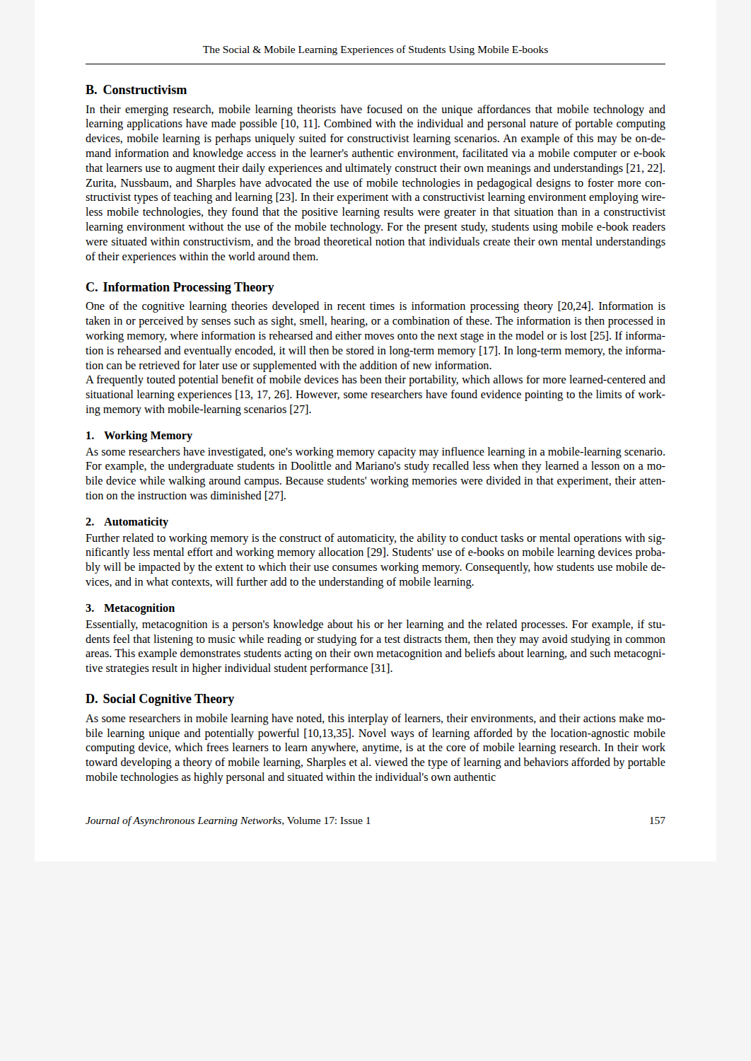The Social & Mobile Learning Experiences of Students Using Mobile E-books
B. Constructivism
In their emerging research, mobile learning theorists have focused on the unique affordances that mobile technology and learning applications have made possible [10, 11]. Combined with the individual and personal nature of portable computing devices, mobile learning is perhaps uniquely suited for constructivist learning scenarios. An example of this may be on-demand information and knowledge access in the learner's authentic environment, facilitated via a mobile computer or e-book that learners use to augment their daily experiences and ultimately construct their own meanings and understandings [21, 22]. Zurita, Nussbaum, and Sharples have advocated the use of mobile technologies in pedagogical designs to foster more constructivist types of teaching and learning [23]. In their experiment with a constructivist learning environment employing wireless mobile technologies, they found that the positive learning results were greater in that situation than in a constructivist learning environment without the use of the mobile technology. For the present study, students using mobile e-book readers were situated within constructivism, and the broad theoretical notion that individuals create their own mental understandings of their experiences within the world around them.
C. Information Processing Theory
One of the cognitive learning theories developed in recent times is information processing theory [20,24]. Information is taken in or perceived by senses such as sight, smell, hearing, or a combination of these. The information is then processed in working memory, where information is rehearsed and either moves onto the next stage in the model or is lost [25]. If information is rehearsed and eventually encoded, it will then be stored in long-term memory [17]. In long-term memory, the information can be retrieved for later use or supplemented with the addition of new information.
A frequently touted potential benefit of mobile devices has been their portability, which allows for more learned-centered and situational learning experiences [13, 17, 26]. However, some researchers have found evidence pointing to the limits of working memory with mobile-learning scenarios [27].
1. Working Memory
As some researchers have investigated, one's working memory capacity may influence learning in a mobile-learning scenario. For example, the undergraduate students in Doolittle and Mariano's study recalled less when they learned a lesson on a mobile device while walking around campus. Because students' working memories were divided in that experiment, their attention on the instruction was diminished [27].
2. Automaticity
Further related to working memory is the construct of automaticity, the ability to conduct tasks or mental operations with significantly less mental effort and working memory allocation [29]. Students' use of e-books on mobile learning devices probably will be impacted by the extent to which their use consumes working memory. Consequently, how students use mobile devices, and in what contexts, will further add to the understanding of mobile learning.
3. Metacognition
Essentially, metacognition is a person's knowledge about his or her learning and the related processes. For example, if students feel that listening to music while reading or studying for a test distracts them, then they may avoid studying in common areas. This example demonstrates students acting on their own metacognition and beliefs about learning, and such metacognitive strategies result in higher individual student performance [31].
D. Social Cognitive Theory
As some researchers in mobile learning have noted, this interplay of learners, their environments, and their actions make mobile learning unique and potentially powerful [10,13,35]. Novel ways of learning afforded by the location-agnostic mobile computing device, which frees learners to learn anywhere, anytime, is at the core of mobile learning research. In their work toward developing a theory of mobile learning, Sharples et al. viewed the type of learning and behaviors afforded by portable mobile technologies as highly personal and situated within the individual's own authentic
Journal of Asynchronous Learning Networks, Volume 17: Issue 1 157